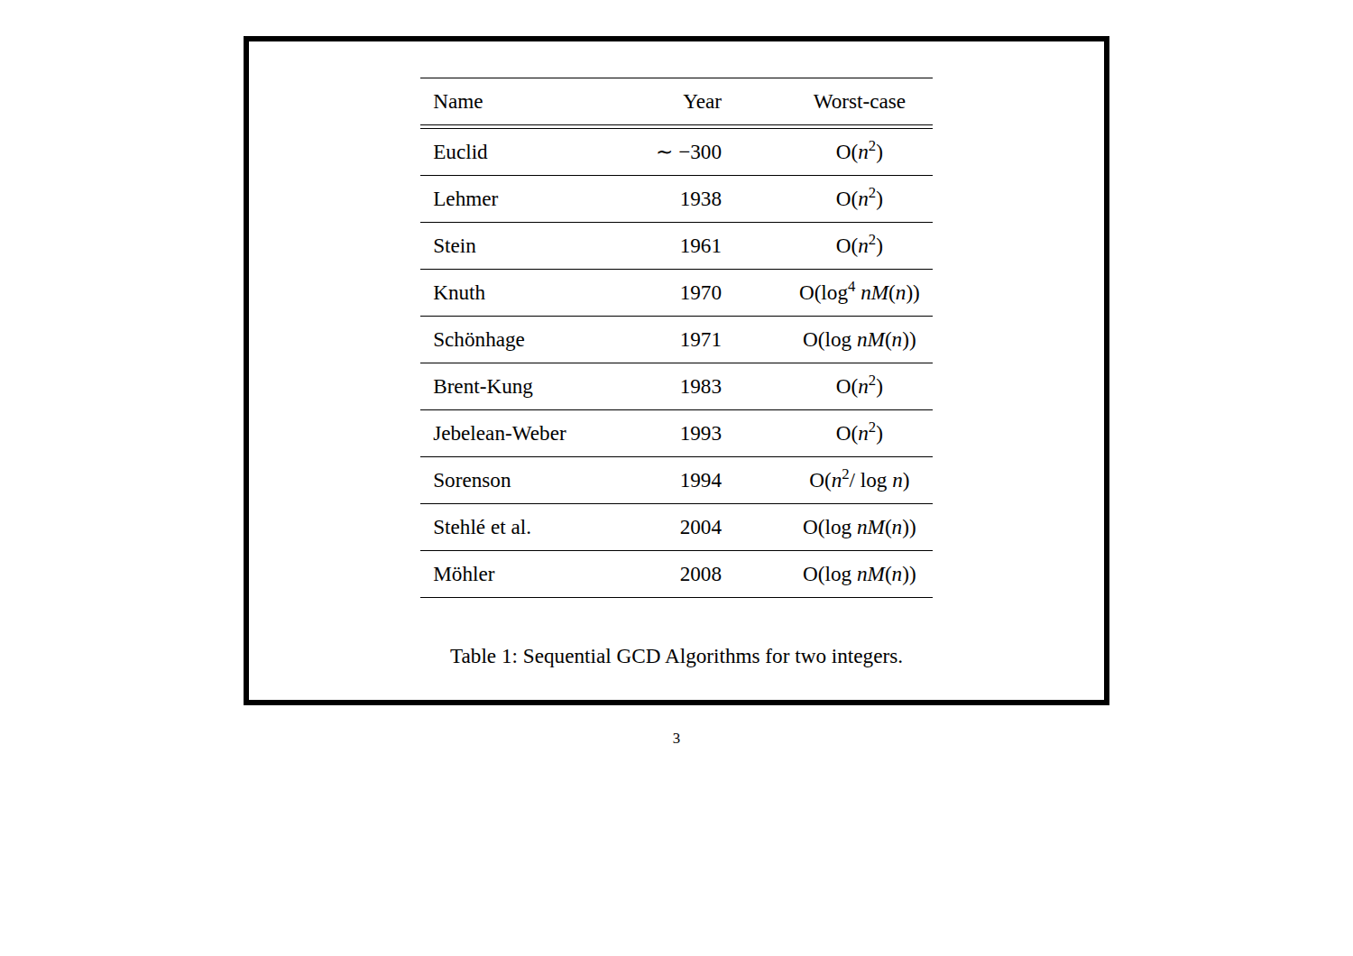| Name | Year | Worst-case |
| --- | --- | --- |
| Euclid | ∼ −300 | O ( n 2 ) |
| Lehmer | 1938 | O ( n 2 ) |
| Stein | 1961 | O ( n 2 ) |
| Knuth | 1970 | O (log 4 n M ( n )) |
| Schönhage | 1971 | O (log n M ( n )) |
| Brent-Kung | 1983 | O ( n 2 ) |
| Jebelean-Weber | 1993 | O ( n 2 ) |
| Sorenson | 1994 | O ( n 2 / log n ) |
| Stehlé et al. | 2004 | O (log n M ( n )) |
| Möhler | 2008 | O (log n M ( n )) |
Table 1: Sequential GCD Algorithms for two integers.
3